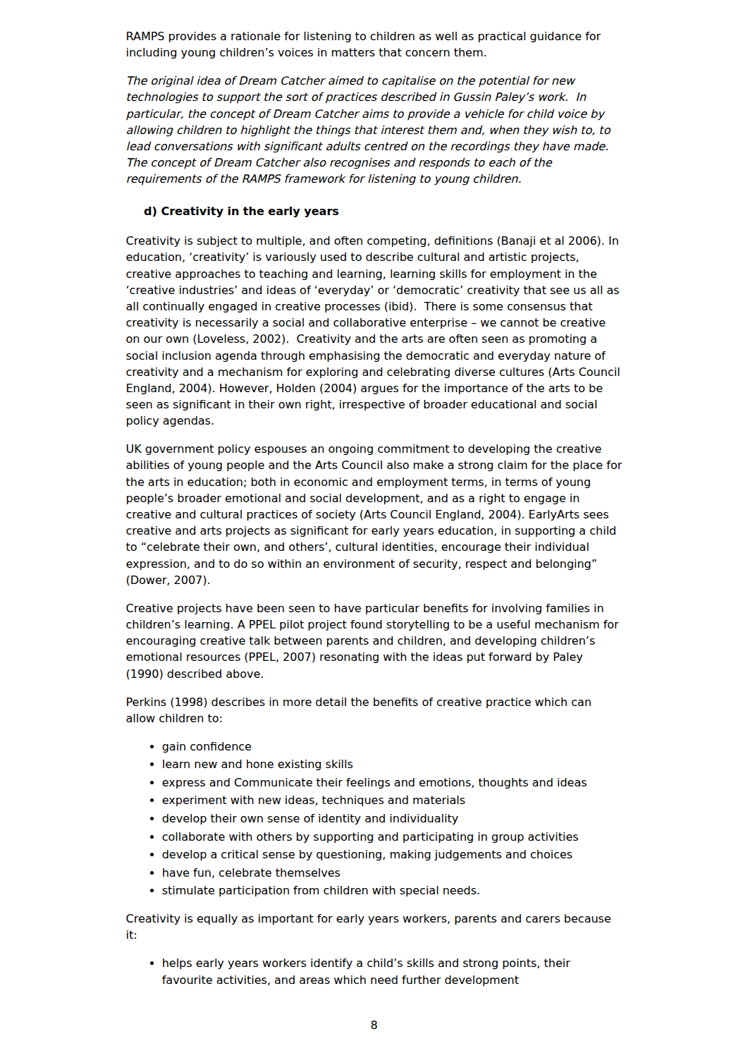RAMPS provides a rationale for listening to children as well as practical guidance for including young children’s voices in matters that concern them.
The original idea of Dream Catcher aimed to capitalise on the potential for new technologies to support the sort of practices described in Gussin Paley’s work. In particular, the concept of Dream Catcher aims to provide a vehicle for child voice by allowing children to highlight the things that interest them and, when they wish to, to lead conversations with significant adults centred on the recordings they have made. The concept of Dream Catcher also recognises and responds to each of the requirements of the RAMPS framework for listening to young children.
d) Creativity in the early years
Creativity is subject to multiple, and often competing, definitions (Banaji et al 2006). In education, ‘creativity’ is variously used to describe cultural and artistic projects, creative approaches to teaching and learning, learning skills for employment in the ‘creative industries’ and ideas of ‘everyday’ or ‘democratic’ creativity that see us all as all continually engaged in creative processes (ibid). There is some consensus that creativity is necessarily a social and collaborative enterprise – we cannot be creative on our own (Loveless, 2002). Creativity and the arts are often seen as promoting a social inclusion agenda through emphasising the democratic and everyday nature of creativity and a mechanism for exploring and celebrating diverse cultures (Arts Council England, 2004). However, Holden (2004) argues for the importance of the arts to be seen as significant in their own right, irrespective of broader educational and social policy agendas.
UK government policy espouses an ongoing commitment to developing the creative abilities of young people and the Arts Council also make a strong claim for the place for the arts in education; both in economic and employment terms, in terms of young people’s broader emotional and social development, and as a right to engage in creative and cultural practices of society (Arts Council England, 2004). EarlyArts sees creative and arts projects as significant for early years education, in supporting a child to “celebrate their own, and others’, cultural identities, encourage their individual expression, and to do so within an environment of security, respect and belonging” (Dower, 2007).
Creative projects have been seen to have particular benefits for involving families in children’s learning. A PPEL pilot project found storytelling to be a useful mechanism for encouraging creative talk between parents and children, and developing children’s emotional resources (PPEL, 2007) resonating with the ideas put forward by Paley (1990) described above.
Perkins (1998) describes in more detail the benefits of creative practice which can allow children to:
gain confidence
learn new and hone existing skills
express and Communicate their feelings and emotions, thoughts and ideas
experiment with new ideas, techniques and materials
develop their own sense of identity and individuality
collaborate with others by supporting and participating in group activities
develop a critical sense by questioning, making judgements and choices
have fun, celebrate themselves
stimulate participation from children with special needs.
Creativity is equally as important for early years workers, parents and carers because it:
helps early years workers identify a child’s skills and strong points, their favourite activities, and areas which need further development
8